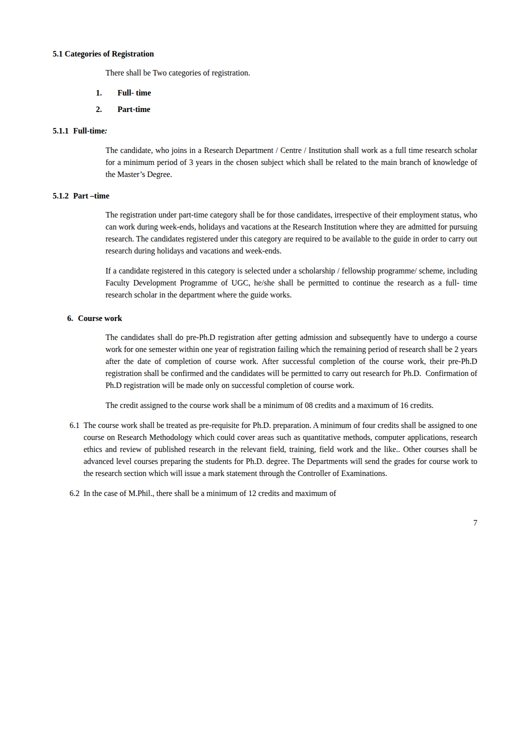5.1 Categories of Registration
There shall be Two categories of registration.
1. Full- time
2. Part-time
5.1.1 Full-time:
The candidate, who joins in a Research Department / Centre / Institution shall work as a full time research scholar for a minimum period of 3 years in the chosen subject which shall be related to the main branch of knowledge of the Master’s Degree.
5.1.2 Part –time
The registration under part-time category shall be for those candidates, irrespective of their employment status, who can work during week-ends, holidays and vacations at the Research Institution where they are admitted for pursuing research. The candidates registered under this category are required to be available to the guide in order to carry out research during holidays and vacations and week-ends.
If a candidate registered in this category is selected under a scholarship / fellowship programme/ scheme, including Faculty Development Programme of UGC, he/she shall be permitted to continue the research as a full- time research scholar in the department where the guide works.
6. Course work
The candidates shall do pre-Ph.D registration after getting admission and subsequently have to undergo a course work for one semester within one year of registration failing which the remaining period of research shall be 2 years after the date of completion of course work. After successful completion of the course work, their pre-Ph.D registration shall be confirmed and the candidates will be permitted to carry out research for Ph.D. Confirmation of Ph.D registration will be made only on successful completion of course work.
The credit assigned to the course work shall be a minimum of 08 credits and a maximum of 16 credits.
6.1 The course work shall be treated as pre-requisite for Ph.D. preparation. A minimum of four credits shall be assigned to one course on Research Methodology which could cover areas such as quantitative methods, computer applications, research ethics and review of published research in the relevant field, training, field work and the like.. Other courses shall be advanced level courses preparing the students for Ph.D. degree. The Departments will send the grades for course work to the research section which will issue a mark statement through the Controller of Examinations.
6.2 In the case of M.Phil., there shall be a minimum of 12 credits and maximum of
7